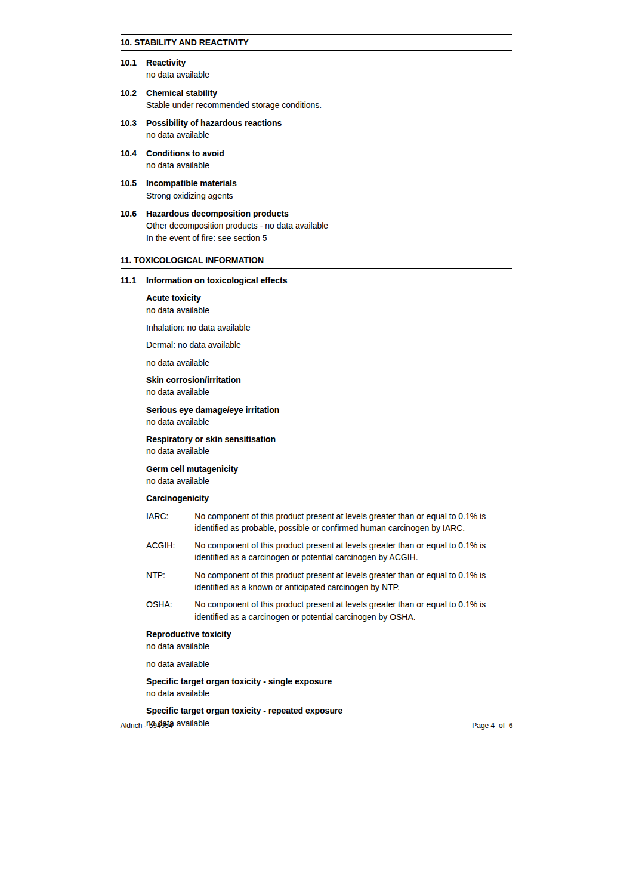10. STABILITY AND REACTIVITY
10.1
Reactivity
no data available
10.2
Chemical stability
Stable under recommended storage conditions.
10.3
Possibility of hazardous reactions
no data available
10.4
Conditions to avoid
no data available
10.5
Incompatible materials
Strong oxidizing agents
10.6
Hazardous decomposition products
Other decomposition products - no data available
In the event of fire: see section 5
11. TOXICOLOGICAL INFORMATION
11.1
Information on toxicological effects
Acute toxicity
no data available
Inhalation: no data available
Dermal: no data available
no data available
Skin corrosion/irritation
no data available
Serious eye damage/eye irritation
no data available
Respiratory or skin sensitisation
no data available
Germ cell mutagenicity
no data available
Carcinogenicity
| IARC: | No component of this product present at levels greater than or equal to 0.1% is identified as probable, possible or confirmed human carcinogen by IARC. |
| ACGIH: | No component of this product present at levels greater than or equal to 0.1% is identified as a carcinogen or potential carcinogen by ACGIH. |
| NTP: | No component of this product present at levels greater than or equal to 0.1% is identified as a known or anticipated carcinogen by NTP. |
| OSHA: | No component of this product present at levels greater than or equal to 0.1% is identified as a carcinogen or potential carcinogen by OSHA. |
Reproductive toxicity
no data available
no data available
Specific target organ toxicity - single exposure
no data available
Specific target organ toxicity - repeated exposure
no data available
Aldrich - 594954 Page 4 of 6